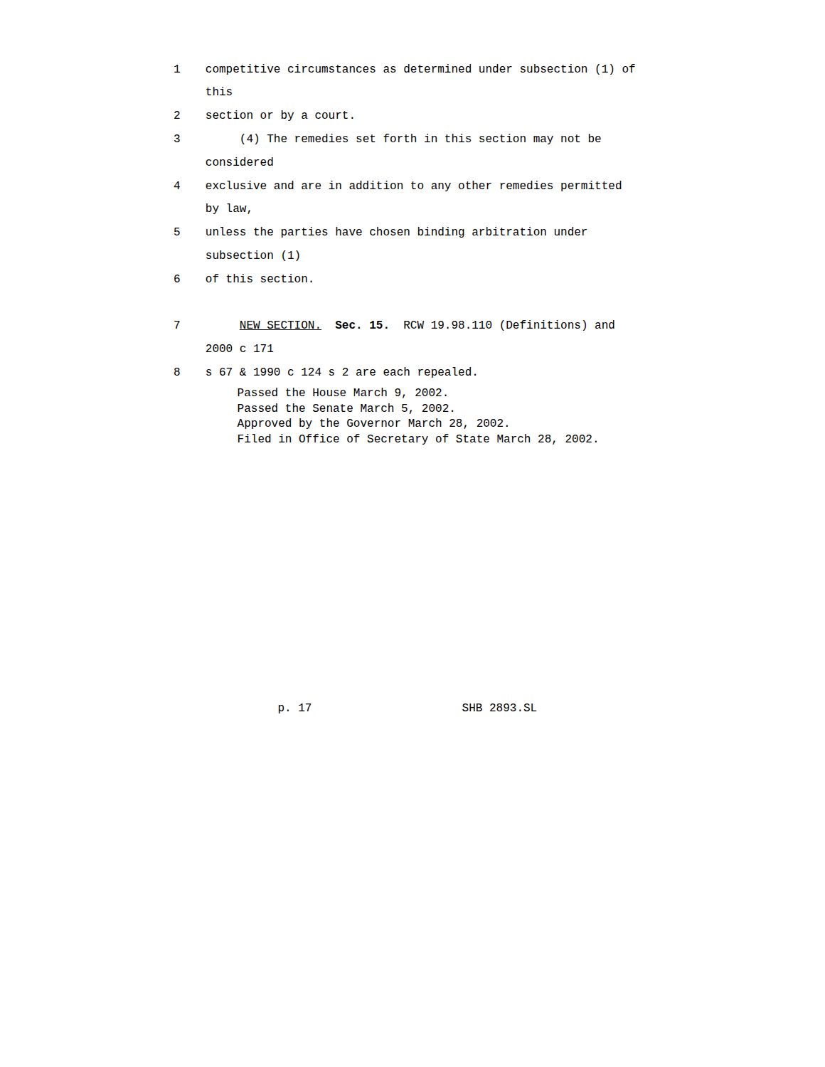1 competitive circumstances as determined under subsection (1) of this
2 section or by a court.
3 (4) The remedies set forth in this section may not be considered
4 exclusive and are in addition to any other remedies permitted by law,
5 unless the parties have chosen binding arbitration under subsection (1)
6 of this section.
7 NEW SECTION. Sec. 15. RCW 19.98.110 (Definitions) and 2000 c 171
8 s 67 & 1990 c 124 s 2 are each repealed.
Passed the House March 9, 2002. Passed the Senate March 5, 2002. Approved by the Governor March 28, 2002. Filed in Office of Secretary of State March 28, 2002.
p. 17 SHB 2893.SL